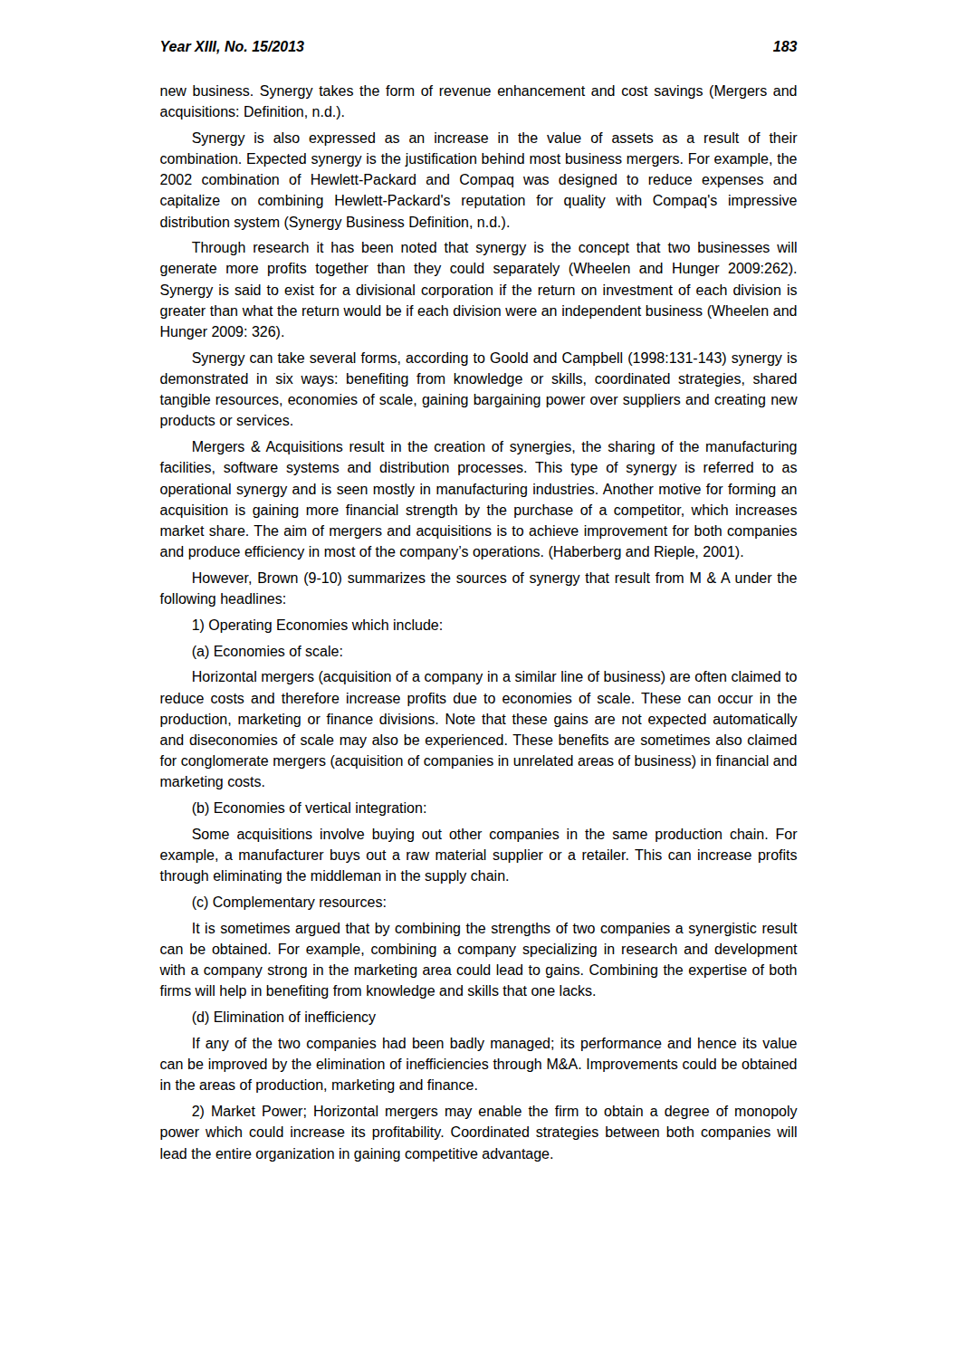Year XIII, No. 15/2013 183
new business. Synergy takes the form of revenue enhancement and cost savings (Mergers and acquisitions: Definition, n.d.).
Synergy is also expressed as an increase in the value of assets as a result of their combination. Expected synergy is the justification behind most business mergers. For example, the 2002 combination of Hewlett-Packard and Compaq was designed to reduce expenses and capitalize on combining Hewlett-Packard's reputation for quality with Compaq's impressive distribution system (Synergy Business Definition, n.d.).
Through research it has been noted that synergy is the concept that two businesses will generate more profits together than they could separately (Wheelen and Hunger 2009:262). Synergy is said to exist for a divisional corporation if the return on investment of each division is greater than what the return would be if each division were an independent business (Wheelen and Hunger 2009: 326).
Synergy can take several forms, according to Goold and Campbell (1998:131-143) synergy is demonstrated in six ways: benefiting from knowledge or skills, coordinated strategies, shared tangible resources, economies of scale, gaining bargaining power over suppliers and creating new products or services.
Mergers & Acquisitions result in the creation of synergies, the sharing of the manufacturing facilities, software systems and distribution processes. This type of synergy is referred to as operational synergy and is seen mostly in manufacturing industries. Another motive for forming an acquisition is gaining more financial strength by the purchase of a competitor, which increases market share. The aim of mergers and acquisitions is to achieve improvement for both companies and produce efficiency in most of the company’s operations. (Haberberg and Rieple, 2001).
However, Brown (9-10) summarizes the sources of synergy that result from M & A under the following headlines:
1) Operating Economies which include:
(a) Economies of scale:
Horizontal mergers (acquisition of a company in a similar line of business) are often claimed to reduce costs and therefore increase profits due to economies of scale. These can occur in the production, marketing or finance divisions. Note that these gains are not expected automatically and diseconomies of scale may also be experienced. These benefits are sometimes also claimed for conglomerate mergers (acquisition of companies in unrelated areas of business) in financial and marketing costs.
(b) Economies of vertical integration:
Some acquisitions involve buying out other companies in the same production chain. For example, a manufacturer buys out a raw material supplier or a retailer. This can increase profits through eliminating the middleman in the supply chain.
(c) Complementary resources:
It is sometimes argued that by combining the strengths of two companies a synergistic result can be obtained. For example, combining a company specializing in research and development with a company strong in the marketing area could lead to gains. Combining the expertise of both firms will help in benefiting from knowledge and skills that one lacks.
(d) Elimination of inefficiency
If any of the two companies had been badly managed; its performance and hence its value can be improved by the elimination of inefficiencies through M&A. Improvements could be obtained in the areas of production, marketing and finance.
2) Market Power; Horizontal mergers may enable the firm to obtain a degree of monopoly power which could increase its profitability. Coordinated strategies between both companies will lead the entire organization in gaining competitive advantage.